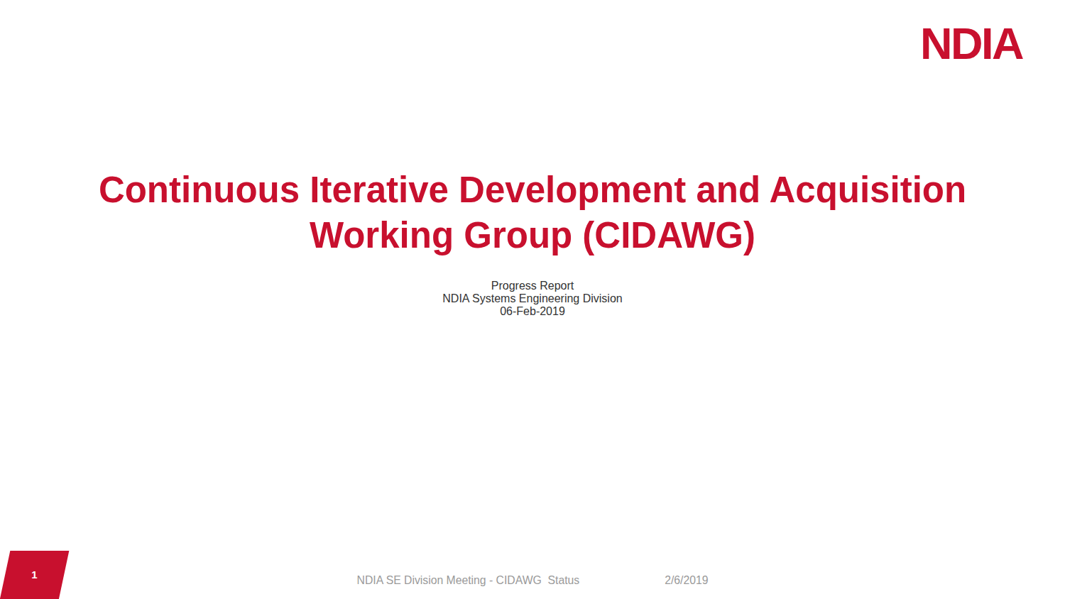NDIA
Continuous Iterative Development and Acquisition Working Group (CIDAWG)
Progress Report
NDIA Systems Engineering Division
06-Feb-2019
1
NDIA SE Division Meeting - CIDAWG Status
2/6/2019